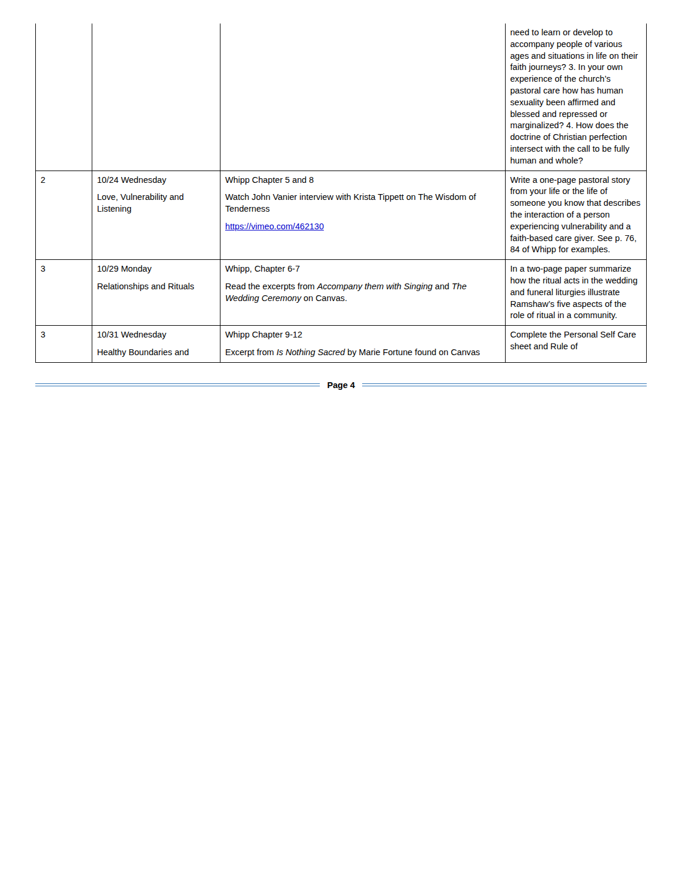| | | | need to learn or develop to accompany people of various ages and situations in life on their faith journeys? 3. In your own experience of the church’s pastoral care how has human sexuality been affirmed and blessed and repressed or marginalized? 4. How does the doctrine of Christian perfection intersect with the call to be fully human and whole? |
| 2 | 10/24 Wednesday Love, Vulnerability and Listening | Whipp Chapter 5 and 8 Watch John Vanier interview with Krista Tippett on The Wisdom of Tenderness https://vimeo.com/462130 | Write a one-page pastoral story from your life or the life of someone you know that describes the interaction of a person experiencing vulnerability and a faith-based care giver. See p. 76, 84 of Whipp for examples. |
| 3 | 10/29 Monday Relationships and Rituals | Whipp, Chapter 6-7 Read the excerpts from Accompany them with Singing and The Wedding Ceremony on Canvas. | In a two-page paper summarize how the ritual acts in the wedding and funeral liturgies illustrate Ramshaw’s five aspects of the role of ritual in a community. |
| 3 | 10/31 Wednesday Healthy Boundaries and | Whipp Chapter 9-12 Excerpt from Is Nothing Sacred by Marie Fortune found on Canvas | Complete the Personal Self Care sheet and Rule of |
Page 4